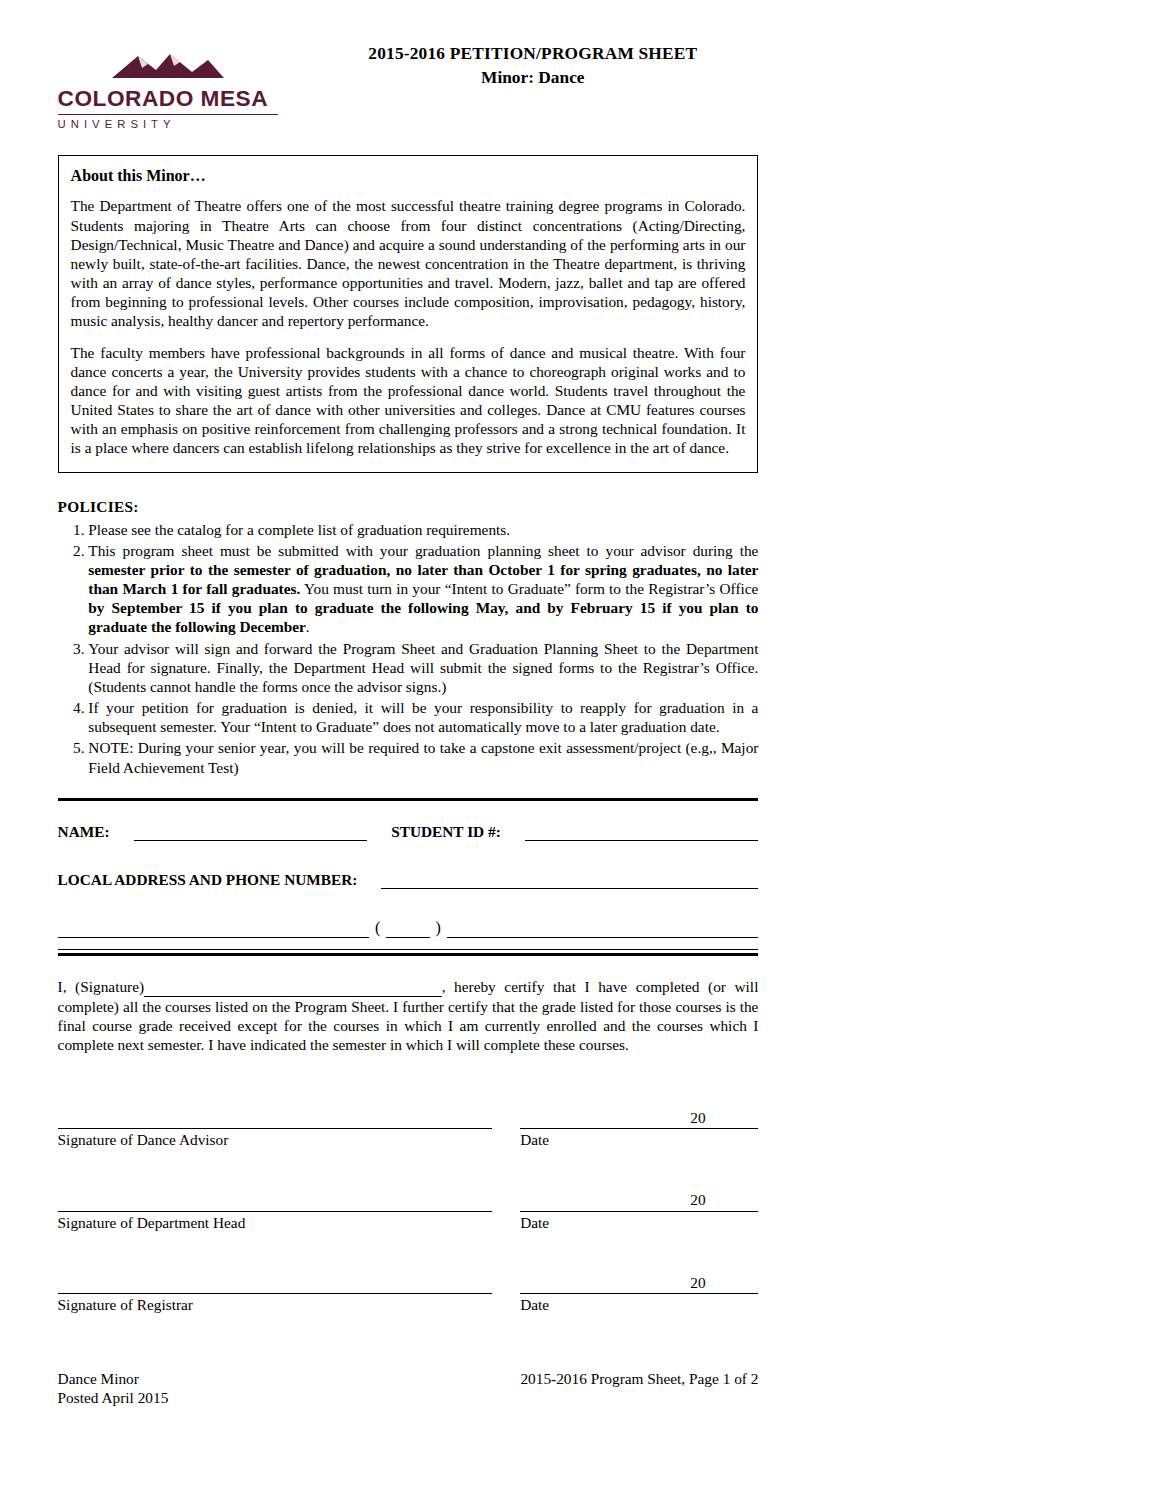COLORADO MESA
UNIVERSITY
2015-2016 PETITION/PROGRAM SHEET
Minor: Dance
About this Minor…
The Department of Theatre offers one of the most successful theatre training degree programs in Colorado. Students majoring in Theatre Arts can choose from four distinct concentrations (Acting/Directing, Design/Technical, Music Theatre and Dance) and acquire a sound understanding of the performing arts in our newly built, state-of-the-art facilities. Dance, the newest concentration in the Theatre department, is thriving with an array of dance styles, performance opportunities and travel. Modern, jazz, ballet and tap are offered from beginning to professional levels. Other courses include composition, improvisation, pedagogy, history, music analysis, healthy dancer and repertory performance.
The faculty members have professional backgrounds in all forms of dance and musical theatre. With four dance concerts a year, the University provides students with a chance to choreograph original works and to dance for and with visiting guest artists from the professional dance world. Students travel throughout the United States to share the art of dance with other universities and colleges. Dance at CMU features courses with an emphasis on positive reinforcement from challenging professors and a strong technical foundation. It is a place where dancers can establish lifelong relationships as they strive for excellence in the art of dance.
POLICIES:
Please see the catalog for a complete list of graduation requirements.
This program sheet must be submitted with your graduation planning sheet to your advisor during the semester prior to the semester of graduation, no later than October 1 for spring graduates, no later than March 1 for fall graduates. You must turn in your “Intent to Graduate” form to the Registrar’s Office by September 15 if you plan to graduate the following May, and by February 15 if you plan to graduate the following December.
Your advisor will sign and forward the Program Sheet and Graduation Planning Sheet to the Department Head for signature. Finally, the Department Head will submit the signed forms to the Registrar’s Office. (Students cannot handle the forms once the advisor signs.)
If your petition for graduation is denied, it will be your responsibility to reapply for graduation in a subsequent semester. Your “Intent to Graduate” does not automatically move to a later graduation date.
NOTE: During your senior year, you will be required to take a capstone exit assessment/project (e.g,, Major Field Achievement Test)
NAME: STUDENT ID #:
LOCAL ADDRESS AND PHONE NUMBER:
( )
I, (Signature) , hereby certify that I have completed (or will complete) all the courses listed on the Program Sheet. I further certify that the grade listed for those courses is the final course grade received except for the courses in which I am currently enrolled and the courses which I complete next semester. I have indicated the semester in which I will complete these courses.
| | | 20 |
| Signature of Dance Advisor | | Date |
| | | 20 |
| Signature of Department Head | | Date |
| | | 20 |
| Signature of Registrar | | Date |
Dance Minor
Posted April 2015
2015-2016 Program Sheet, Page 1 of 2